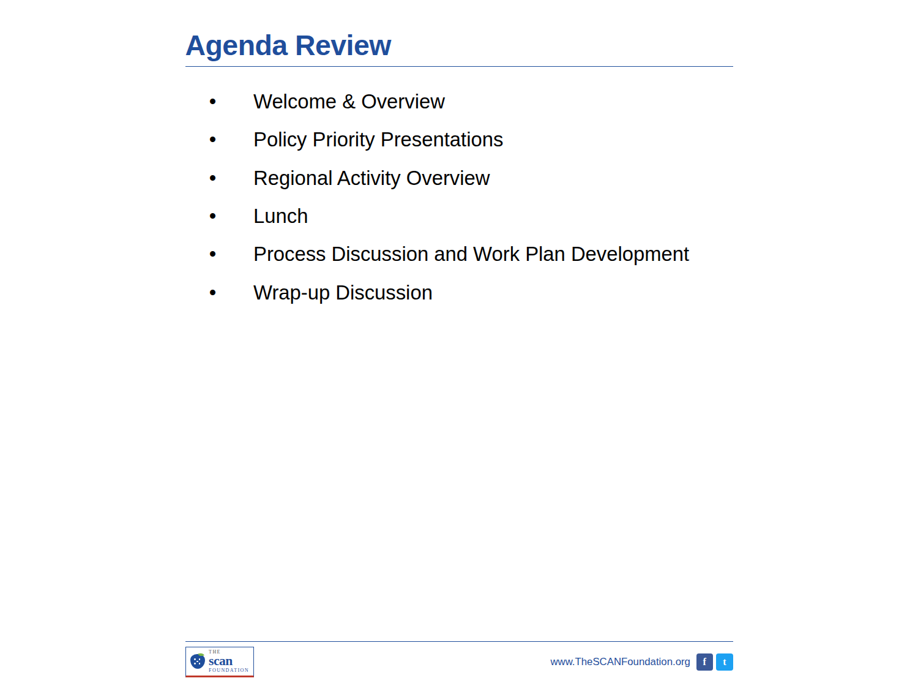Agenda Review
Welcome & Overview
Policy Priority Presentations
Regional Activity Overview
Lunch
Process Discussion and Work Plan Development
Wrap-up Discussion
THE scan FOUNDATION
www.TheSCANFoundation.org
f t